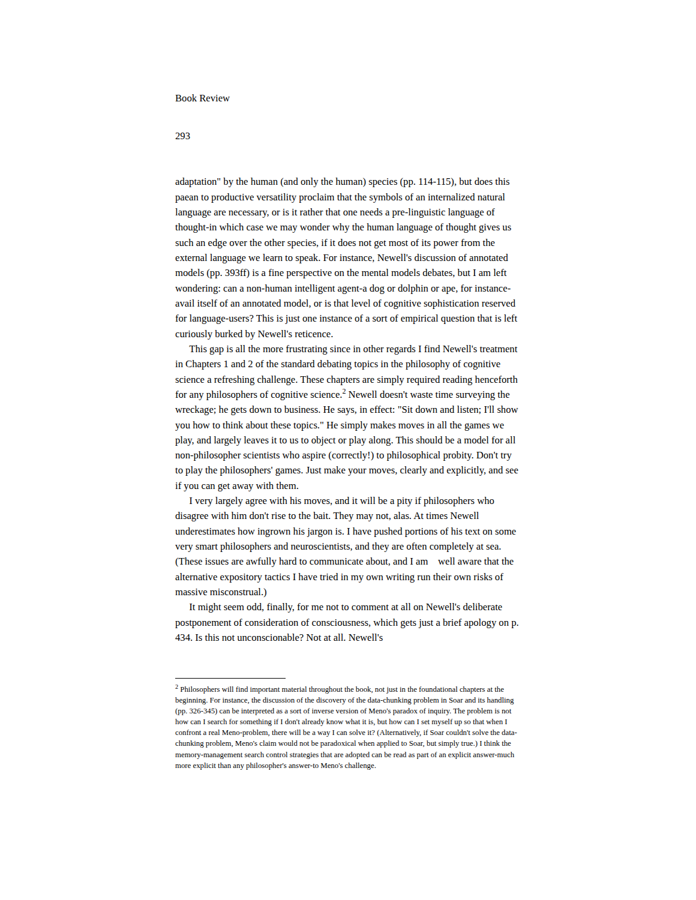Book Review
293
adaptation" by the human (and only the human) species (pp. 114-115), but does this paean to productive versatility proclaim that the symbols of an internalized natural language are necessary, or is it rather that one needs a pre-linguistic language of thought-in which case we may wonder why the human language of thought gives us such an edge over the other species, if it does not get most of its power from the external language we learn to speak. For instance, Newell's discussion of annotated models (pp. 393ff) is a fine perspective on the mental models debates, but I am left wondering: can a non-human intelligent agent-a dog or dolphin or ape, for instance-avail itself of an annotated model, or is that level of cognitive sophistication reserved for language-users? This is just one instance of a sort of empirical question that is left curiously burked by Newell's reticence.
This gap is all the more frustrating since in other regards I find Newell's treatment in Chapters 1 and 2 of the standard debating topics in the philosophy of cognitive science a refreshing challenge. These chapters are simply required reading henceforth for any philosophers of cognitive science.2 Newell doesn't waste time surveying the wreckage; he gets down to business. He says, in effect: "Sit down and listen; I'll show you how to think about these topics." He simply makes moves in all the games we play, and largely leaves it to us to object or play along. This should be a model for all non-philosopher scientists who aspire (correctly!) to philosophical probity. Don't try to play the philosophers' games. Just make your moves, clearly and explicitly, and see if you can get away with them.
I very largely agree with his moves, and it will be a pity if philosophers who disagree with him don't rise to the bait. They may not, alas. At times Newell underestimates how ingrown his jargon is. I have pushed portions of his text on some very smart philosophers and neuroscientists, and they are often completely at sea. (These issues are awfully hard to communicate about, and I am well aware that the alternative expository tactics I have tried in my own writing run their own risks of massive misconstrual.)
It might seem odd, finally, for me not to comment at all on Newell's deliberate postponement of consideration of consciousness, which gets just a brief apology on p. 434. Is this not unconscionable? Not at all. Newell's
2 Philosophers will find important material throughout the book, not just in the foundational chapters at the beginning. For instance, the discussion of the discovery of the data-chunking problem in Soar and its handling (pp. 326-345) can be interpreted as a sort of inverse version of Meno's paradox of inquiry. The problem is not how can I search for something if I don't already know what it is, but how can I set myself up so that when I confront a real Meno-problem, there will be a way I can solve it? (Alternatively, if Soar couldn't solve the data-chunking problem, Meno's claim would not be paradoxical when applied to Soar, but simply true.) I think the memory-management search control strategies that are adopted can be read as part of an explicit answer-much more explicit than any philosopher's answer-to Meno's challenge.